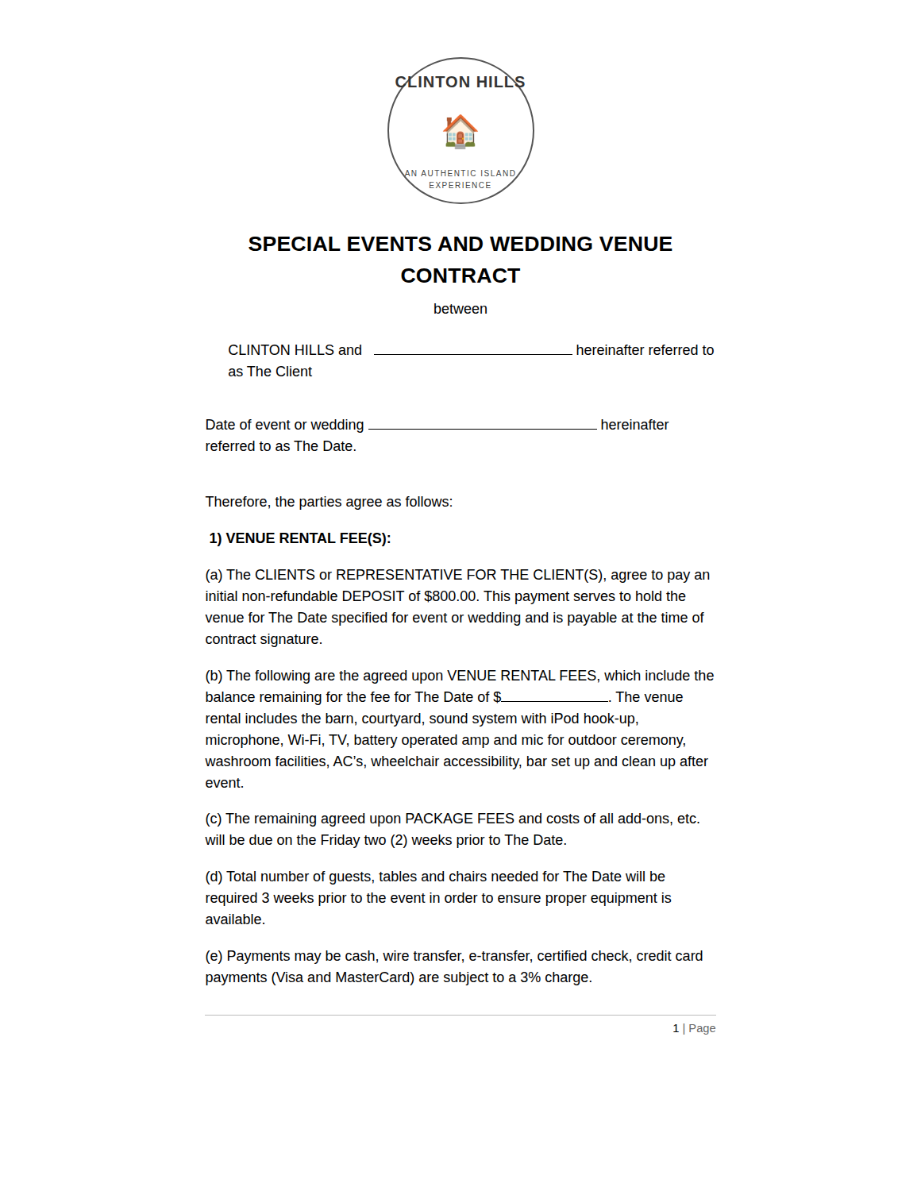CLINTON HILLS
🏠
AN AUTHENTIC ISLAND EXPERIENCE
SPECIAL EVENTS AND WEDDING VENUE CONTRACT
between
CLINTON HILLS and hereinafter referred to as The Client
Date of event or wedding hereinafter referred to as The Date.
Therefore, the parties agree as follows:
1) VENUE RENTAL FEE(S):
(a) The CLIENTS or REPRESENTATIVE FOR THE CLIENT(S), agree to pay an initial non-refundable DEPOSIT of $800.00. This payment serves to hold the venue for The Date specified for event or wedding and is payable at the time of contract signature.
(b) The following are the agreed upon VENUE RENTAL FEES, which include the balance remaining for the fee for The Date of $ . The venue rental includes the barn, courtyard, sound system with iPod hook-up, microphone, Wi-Fi, TV, battery operated amp and mic for outdoor ceremony, washroom facilities, AC’s, wheelchair accessibility, bar set up and clean up after event.
(c) The remaining agreed upon PACKAGE FEES and costs of all add-ons, etc. will be due on the Friday two (2) weeks prior to The Date.
(d) Total number of guests, tables and chairs needed for The Date will be required 3 weeks prior to the event in order to ensure proper equipment is available.
(e) Payments may be cash, wire transfer, e-transfer, certified check, credit card payments (Visa and MasterCard) are subject to a 3% charge.
1 | Page